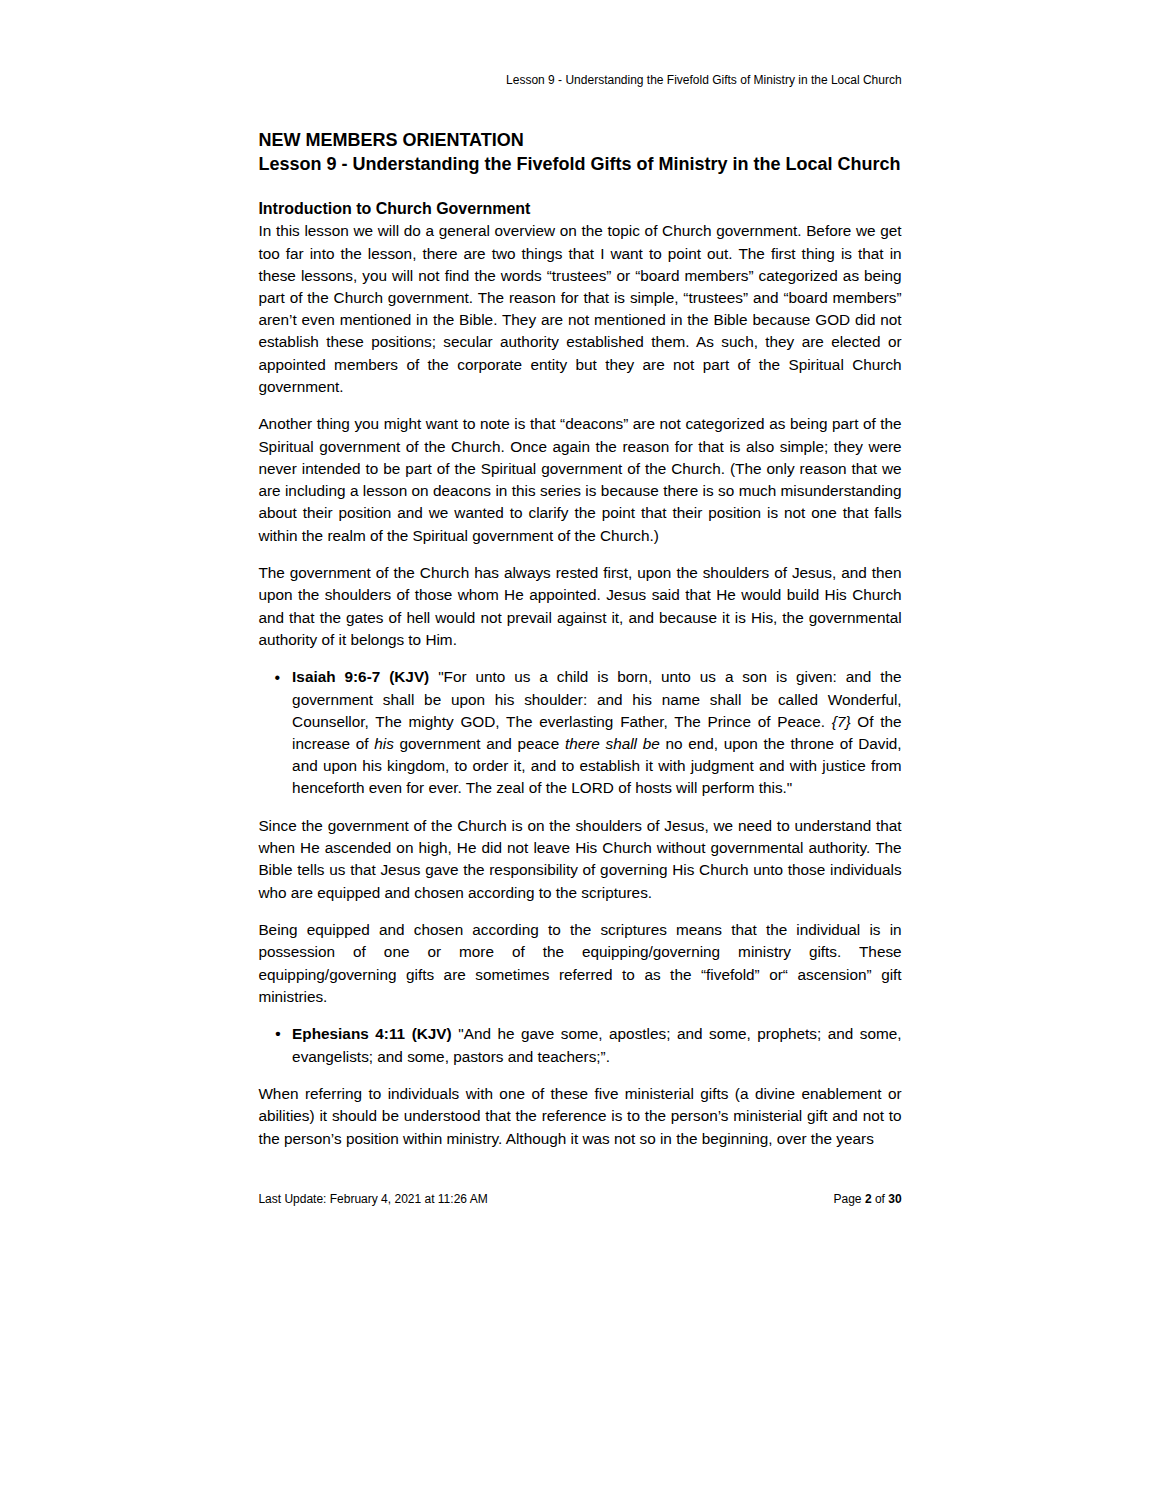Lesson 9 - Understanding the Fivefold Gifts of Ministry in the Local Church
NEW MEMBERS ORIENTATIONLesson 9 - Understanding the Fivefold Gifts of Ministry in the Local Church
Introduction to Church Government
In this lesson we will do a general overview on the topic of Church government. Before we get too far into the lesson, there are two things that I want to point out. The first thing is that in these lessons, you will not find the words “trustees” or “board members” categorized as being part of the Church government. The reason for that is simple, “trustees” and “board members” aren’t even mentioned in the Bible. They are not mentioned in the Bible because GOD did not establish these positions; secular authority established them. As such, they are elected or appointed members of the corporate entity but they are not part of the Spiritual Church government.
Another thing you might want to note is that “deacons” are not categorized as being part of the Spiritual government of the Church. Once again the reason for that is also simple; they were never intended to be part of the Spiritual government of the Church. (The only reason that we are including a lesson on deacons in this series is because there is so much misunderstanding about their position and we wanted to clarify the point that their position is not one that falls within the realm of the Spiritual government of the Church.)
The government of the Church has always rested first, upon the shoulders of Jesus, and then upon the shoulders of those whom He appointed. Jesus said that He would build His Church and that the gates of hell would not prevail against it, and because it is His, the governmental authority of it belongs to Him.
Isaiah 9:6-7 (KJV) "For unto us a child is born, unto us a son is given: and the government shall be upon his shoulder: and his name shall be called Wonderful, Counsellor, The mighty GOD, The everlasting Father, The Prince of Peace. {7} Of the increase of his government and peace there shall be no end, upon the throne of David, and upon his kingdom, to order it, and to establish it with judgment and with justice from henceforth even for ever. The zeal of the LORD of hosts will perform this."
Since the government of the Church is on the shoulders of Jesus, we need to understand that when He ascended on high, He did not leave His Church without governmental authority. The Bible tells us that Jesus gave the responsibility of governing His Church unto those individuals who are equipped and chosen according to the scriptures.
Being equipped and chosen according to the scriptures means that the individual is in possession of one or more of the equipping/governing ministry gifts. These equipping/governing gifts are sometimes referred to as the “fivefold” or“ ascension” gift ministries.
Ephesians 4:11 (KJV) "And he gave some, apostles; and some, prophets; and some, evangelists; and some, pastors and teachers;”.
When referring to individuals with one of these five ministerial gifts (a divine enablement or abilities) it should be understood that the reference is to the person’s ministerial gift and not to the person’s position within ministry. Although it was not so in the beginning, over the years
Last Update: February 4, 2021 at 11:26 AM Page 2 of 30